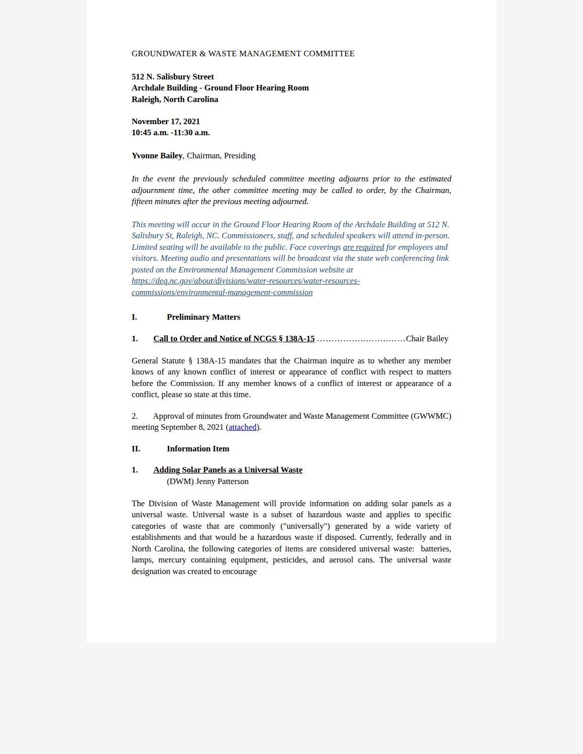GROUNDWATER & WASTE MANAGEMENT COMMITTEE
512 N. Salisbury Street
Archdale Building - Ground Floor Hearing Room
Raleigh, North Carolina
November 17, 2021
10:45 a.m. -11:30 a.m.
Yvonne Bailey, Chairman, Presiding
In the event the previously scheduled committee meeting adjourns prior to the estimated adjournment time, the other committee meeting may be called to order, by the Chairman, fifteen minutes after the previous meeting adjourned.
This meeting will occur in the Ground Floor Hearing Room of the Archdale Building at 512 N. Salisbury St, Raleigh, NC. Commissioners, staff, and scheduled speakers will attend in-person. Limited seating will be available to the public. Face coverings are required for employees and visitors. Meeting audio and presentations will be broadcast via the state web conferencing link posted on the Environmental Management Commission website at https://deq.nc.gov/about/divisions/water-resources/water-resources-commissions/environmental-management-commission
I. Preliminary Matters
1. Call to Order and Notice of NCGS § 138A-15 ……………..……..……Chair Bailey
General Statute § 138A-15 mandates that the Chairman inquire as to whether any member knows of any known conflict of interest or appearance of conflict with respect to matters before the Commission. If any member knows of a conflict of interest or appearance of a conflict, please so state at this time.
2. Approval of minutes from Groundwater and Waste Management Committee (GWWMC) meeting September 8, 2021 (attached).
II. Information Item
1. Adding Solar Panels as a Universal Waste
(DWM) Jenny Patterson
The Division of Waste Management will provide information on adding solar panels as a universal waste. Universal waste is a subset of hazardous waste and applies to specific categories of waste that are commonly ("universally") generated by a wide variety of establishments and that would be a hazardous waste if disposed. Currently, federally and in North Carolina, the following categories of items are considered universal waste: batteries, lamps, mercury containing equipment, pesticides, and aerosol cans. The universal waste designation was created to encourage